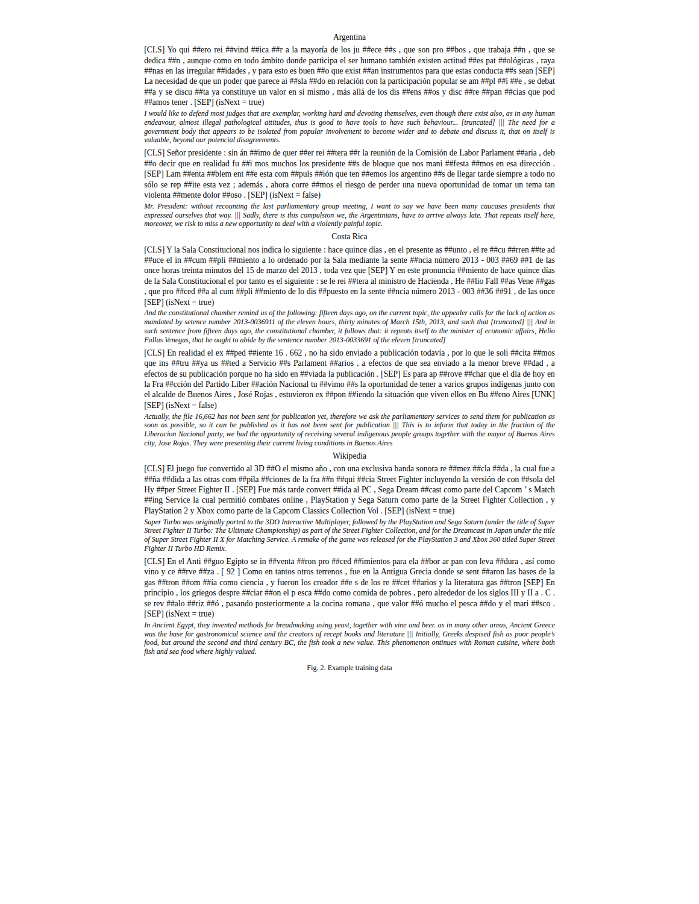Argentina
[CLS] Yo qui ##ero rei ##vind ##ica ##r a la mayoría de los ju ##ece ##s , que son pro ##bos , que trabaja ##n , que se dedica ##n , aunque como en todo ámbito donde participa el ser humano también existen actitud ##es pat ##ológicas , raya ##nas en las irregular ##idades , y para esto es buen ##o que exist ##an instrumentos para que estas conducta ##s sean [SEP] La necesidad de que un poder que parece ai ##sla ##do en relación con la participación popular se am ##pl ##í ##e , se debat ##a y se discu ##ta ya constituye un valor en sí mismo , más allá de los dis ##ens ##os y disc ##re ##pan ##cias que pod ##amos tener . [SEP] (isNext = true)
I would like to defend most judges that are exemplar, working hard and devoting themselves, even though there exist also, as in any human endeavour, almost illegal pathological attitudes, thus is good to have tools to have such behaviour... [truncated] ||| The need for a government body that appears to be isolated from popular involvement to become wider and to debate and discuss it, that on itself is valuable, beyond our potencial disagreements.
[CLS] Señor presidente : sin án ##imo de quer ##er rei ##tera ##r la reunión de la Comisión de Labor Parlament ##aria , deb ##o decir que en realidad fu ##i mos muchos los presidente ##s de bloque que nos mani ##festa ##mos en esa dirección . [SEP] Lam ##enta ##blem ent ##e esta com ##puls ##ión que ten ##emos los argentino ##s de llegar tarde siempre a todo no sólo se rep ##ite esta vez ; además , ahora corre ##mos el riesgo de perder una nueva oportunidad de tomar un tema tan violenta ##mente dolor ##oso . [SEP] (isNext = false)
Mr. President: without recounting the last parliamentary group meeting, I want to say we have been many caucases presidents that expressed ourselves that way. ||| Sadly, there is this compulsion we, the Argentinians, have to arrive always late. That repeats itself here, moreover, we risk to miss a new opportunity to deal with a violently painful topic.
Costa Rica
[CLS] Y la Sala Constitucional nos indica lo siguiente : hace quince días , en el presente as ##unto , el re ##cu ##rren ##te ad ##uce el in ##cum ##pli ##miento a lo ordenado por la Sala mediante la sente ##ncia número 2013 - 003 ##69 ##1 de las once horas treinta minutos del 15 de marzo del 2013 , toda vez que [SEP] Y en este pronuncia ##miento de hace quince días de la Sala Constitucional el por tanto es el siguiente : se le rei ##tera al ministro de Hacienda , He ##lio Fall ##as Vene ##gas , que pro ##ced ##a al cum ##pli ##miento de lo dis ##puesto en la sente ##ncia número 2013 - 003 ##36 ##91 , de las once [SEP] (isNext = true)
And the constitutional chamber remind us of the following: fifteen days ago, on the current topic, the appealer calls for the lack of action as mandated by setence number 2013-0036911 of the eleven hours, thirty minutes of March 15th, 2013, and such that [truncated] ||| And in such sentence from fifteen days ago, the constitutional chamber, it follows that: it repeats itself to the minister of economic affairs, Helio Fallas Venegas, that he ought to abide by the sentence number 2013-0033691 of the eleven [truncated]
[CLS] En realidad el ex ##ped ##iente 16 . 662 , no ha sido enviado a publicación todavía , por lo que le soli ##cita ##mos que ins ##tru ##ya us ##ted a Servicio ##s Parlament ##arios , a efectos de que sea enviado a la menor breve ##dad , a efectos de su publicación porque no ha sido en ##viada la publicación . [SEP] Es para ap ##rove ##char que el día de hoy en la Fra ##cción del Partido Liber ##ación Nacional tu ##vimo ##s la oportunidad de tener a varios grupos indígenas junto con el alcalde de Buenos Aires , José Rojas , estuvieron ex ##pon ##iendo la situación que viven ellos en Bu ##eno Aires [UNK] [SEP] (isNext = false)
Actually, the file 16,662 has not been sent for publication yet, therefore we ask the parliamentary services to send them for publication as soon as possible, so it can be published as it has not been sent for publication ||| This is to inform that today in the fraction of the Liberacion Nacional party, we had the opportunity of receiving several indigenous people groups together with the mayor of Buenos Aires city, Jose Rojas. They were presenting their current living conditions in Buenos Aires
Wikipedia
[CLS] El juego fue convertido al 3D ##O el mismo año , con una exclusiva banda sonora re ##mez ##cla ##da , la cual fue a ##ña ##dida a las otras com ##pila ##ciones de la fra ##n ##qui ##cia Street Fighter incluyendo la versión de con ##sola del Hy ##per Street Fighter II . [SEP] Fue más tarde convert ##ida al PC , Sega Dream ##cast como parte del Capcom ’ s Match ##ing Service la cual permitió combates online , PlayStation y Sega Saturn como parte de la Street Fighter Collection , y PlayStation 2 y Xbox como parte de la Capcom Classics Collection Vol . [SEP] (isNext = true)
Super Turbo was originally ported to the 3DO Interactive Multiplayer, followed by the PlayStation and Sega Saturn (under the title of Super Street Fighter II Turbo: The Ultimate Championship) as part of the Street Fighter Collection, and for the Dreamcast in Japan under the title of Super Street Fighter II X for Matching Service. A remake of the game was released for the PlayStation 3 and Xbox 360 titled Super Street Fighter II Turbo HD Remix.
[CLS] En el Anti ##guo Egipto se in ##venta ##ron pro ##ced ##imientos para ela ##bor ar pan con leva ##dura , así como vino y ce ##rve ##za . [ 92 ] Como en tantos otros terrenos , fue en la Antigua Grecia donde se sent ##aron las bases de la gas ##tron ##om ##ía como ciencia , y fueron los creador ##e s de los re ##cet ##arios y la literatura gas ##tron [SEP] En principio , los griegos despre ##ciar ##on el p esca ##do como comida de pobres , pero alrededor de los siglos III y II a . C . se rev ##alo ##riz ##ó , pasando posteriormente a la cocina romana , que valor ##ó mucho el pesca ##do y el mari ##sco . [SEP] (isNext = true)
In Ancient Egypt, they invented methods for breadmaking using yeast, together with vine and beer. as in many other areas, Ancient Greece was the base for gastronomical science and the creators of recept books and literature ||| Initially, Greeks despised fish as poor people’s food, but around the second and third century BC, the fish took a new value. This phenomenon ontinues with Roman cuisine, where both fish and sea food where highly valued.
Fig. 2. Example training data